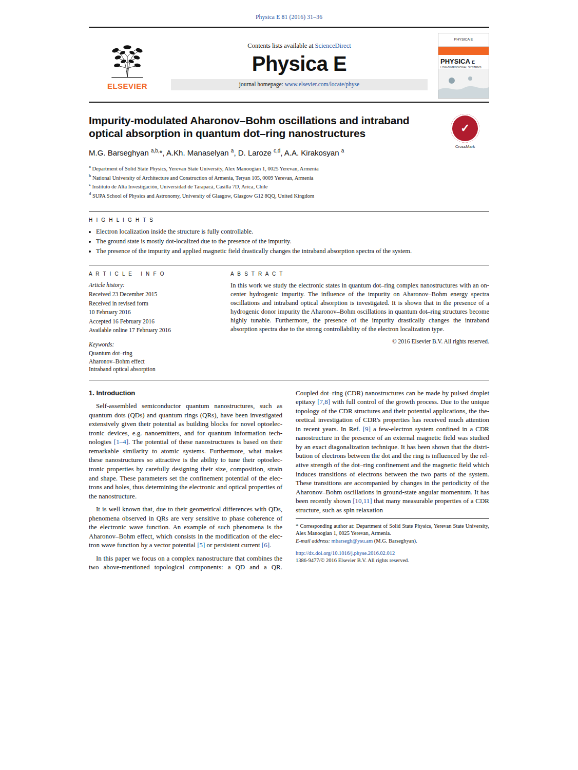Physica E 81 (2016) 31–36
ELSEVIER
Contents lists available at ScienceDirect
Physica E
journal homepage: www.elsevier.com/locate/physe
PHYSICA E
PHYSICA E
LOW-DIMENSIONAL SYSTEMS
& NANOSTRUCTURES
Impurity-modulated Aharonov–Bohm oscillations and intraband optical absorption in quantum dot–ring nanostructures
M.G. Barseghyan a,b,*, A.Kh. Manaselyan a, D. Laroze c,d, A.A. Kirakosyan a
a Department of Solid State Physics, Yerevan State University, Alex Manoogian 1, 0025 Yerevan, Armenia
b National University of Architecture and Construction of Armenia, Teryan 105, 0009 Yerevan, Armenia
c Instituto de Alta Investigación, Universidad de Tarapacá, Casilla 7D, Arica, Chile
d SUPA School of Physics and Astronomy, University of Glasgow, Glasgow G12 8QQ, United Kingdom
✓
CrossMark
H I G H L I G H T S
Electron localization inside the structure is fully controllable.
The ground state is mostly dot-localized due to the presence of the impurity.
The presence of the impurity and applied magnetic field drastically changes the intraband absorption spectra of the system.
A R T I C L E I N F O
Article history:
Received 23 December 2015
Received in revised form
10 February 2016
Accepted 16 February 2016
Available online 17 February 2016
Keywords:
Quantum dot–ring
Aharonov–Bohm effect
Intraband optical absorption
A B S T R A C T
In this work we study the electronic states in quantum dot–ring complex nanostructures with an on-center hydrogenic impurity. The influence of the impurity on Aharonov–Bohm energy spectra oscillations and intraband optical absorption is investigated. It is shown that in the presence of a hydrogenic donor impurity the Aharonov–Bohm oscillations in quantum dot–ring structures become highly tunable. Furthermore, the presence of the impurity drastically changes the intraband absorption spectra due to the strong controllability of the electron localization type.
© 2016 Elsevier B.V. All rights reserved.
1. Introduction
Self-assembled semiconductor quantum nanostructures, such as quantum dots (QDs) and quantum rings (QRs), have been investigated extensively given their potential as building blocks for novel optoelectronic devices, e.g. nanoemitters, and for quantum information technologies [1–4]. The potential of these nanostructures is based on their remarkable similarity to atomic systems. Furthermore, what makes these nanostructures so attractive is the ability to tune their optoelectronic properties by carefully designing their size, composition, strain and shape. These parameters set the confinement potential of the electrons and holes, thus determining the electronic and optical properties of the nanostructure.
It is well known that, due to their geometrical differences with QDs, phenomena observed in QRs are very sensitive to phase coherence of the electronic wave function. An example of such phenomena is the Aharonov–Bohm effect, which consists in the modification of the electron wave function by a vector potential [5] or persistent current [6].
In this paper we focus on a complex nanostructure that combines the two above-mentioned topological components: a QD and a QR. Coupled dot–ring (CDR) nanostructures can be made by pulsed droplet epitaxy [7,8] with full control of the growth process. Due to the unique topology of the CDR structures and their potential applications, the theoretical investigation of CDR's properties has received much attention in recent years. In Ref. [9] a few-electron system confined in a CDR nanostructure in the presence of an external magnetic field was studied by an exact diagonalization technique. It has been shown that the distribution of electrons between the dot and the ring is influenced by the relative strength of the dot–ring confinement and the magnetic field which induces transitions of electrons between the two parts of the system. These transitions are accompanied by changes in the periodicity of the Aharonov–Bohm oscillations in ground-state angular momentum. It has been recently shown [10,11] that many measurable properties of a CDR structure, such as spin relaxation
* Corresponding author at: Department of Solid State Physics, Yerevan State University, Alex Manoogian 1, 0025 Yerevan, Armenia.
E-mail address: mbarsegh@ysu.am (M.G. Barseghyan).
http://dx.doi.org/10.1016/j.physe.2016.02.012
1386-9477/© 2016 Elsevier B.V. All rights reserved.